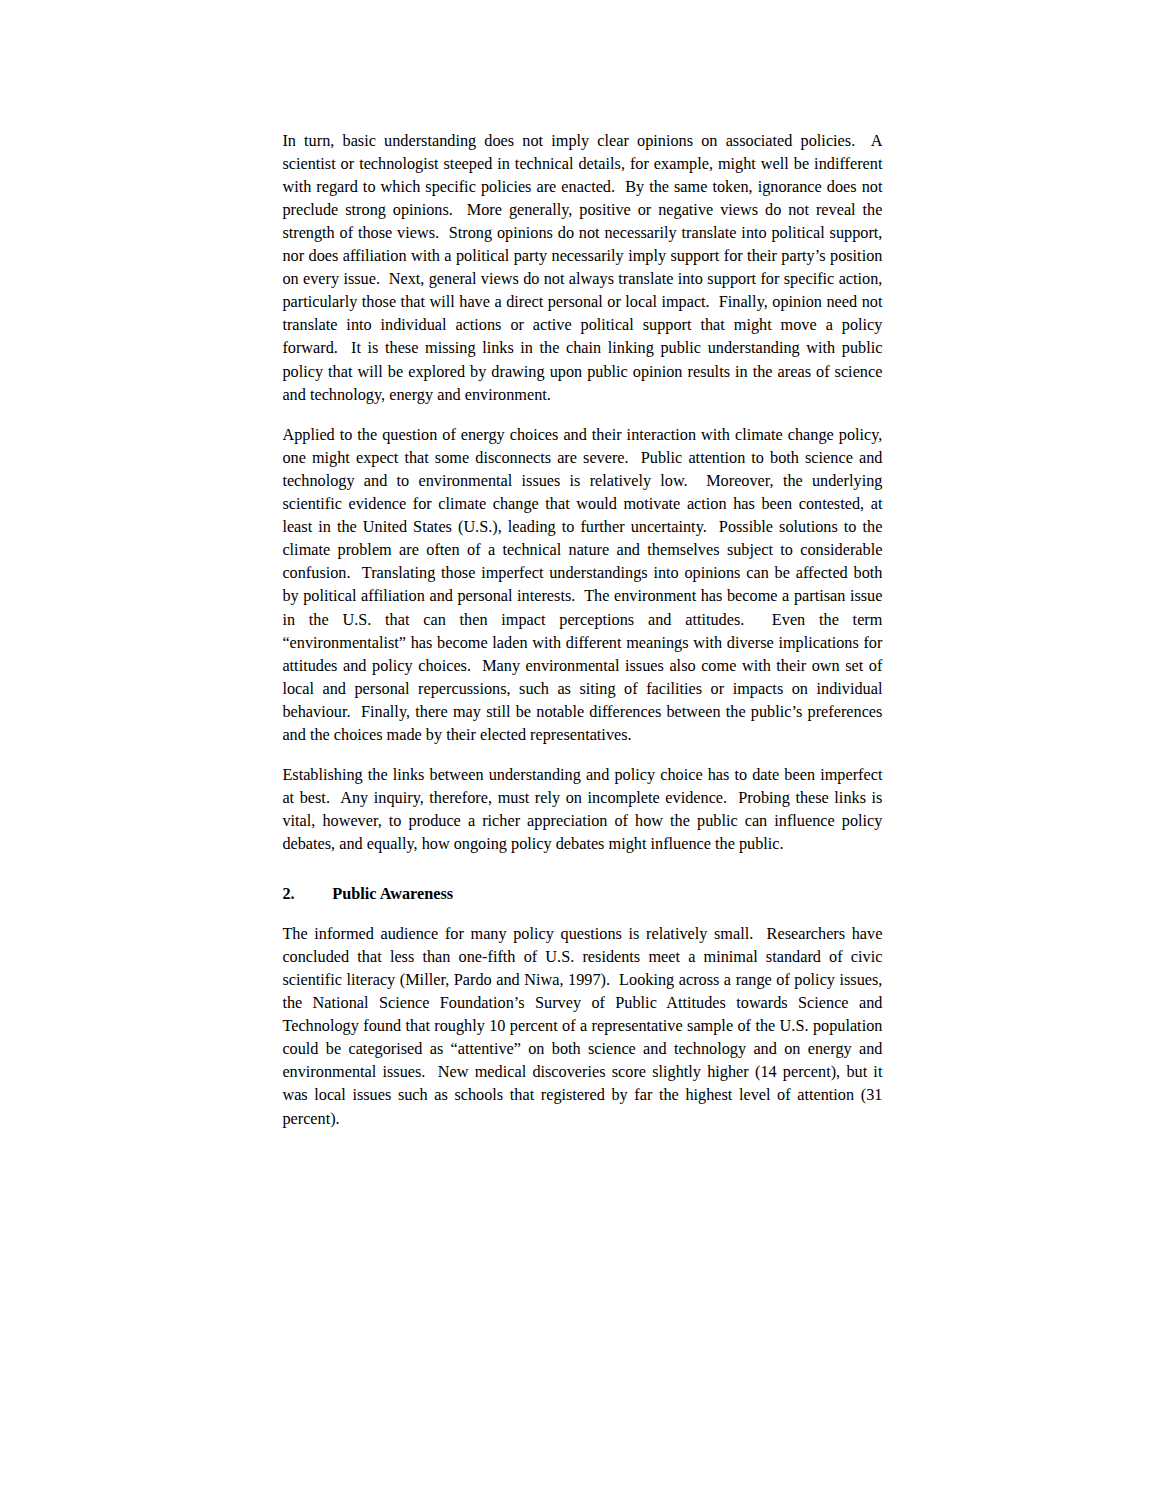In turn, basic understanding does not imply clear opinions on associated policies. A scientist or technologist steeped in technical details, for example, might well be indifferent with regard to which specific policies are enacted. By the same token, ignorance does not preclude strong opinions. More generally, positive or negative views do not reveal the strength of those views. Strong opinions do not necessarily translate into political support, nor does affiliation with a political party necessarily imply support for their party’s position on every issue. Next, general views do not always translate into support for specific action, particularly those that will have a direct personal or local impact. Finally, opinion need not translate into individual actions or active political support that might move a policy forward. It is these missing links in the chain linking public understanding with public policy that will be explored by drawing upon public opinion results in the areas of science and technology, energy and environment.
Applied to the question of energy choices and their interaction with climate change policy, one might expect that some disconnects are severe. Public attention to both science and technology and to environmental issues is relatively low. Moreover, the underlying scientific evidence for climate change that would motivate action has been contested, at least in the United States (U.S.), leading to further uncertainty. Possible solutions to the climate problem are often of a technical nature and themselves subject to considerable confusion. Translating those imperfect understandings into opinions can be affected both by political affiliation and personal interests. The environment has become a partisan issue in the U.S. that can then impact perceptions and attitudes. Even the term “environmentalist” has become laden with different meanings with diverse implications for attitudes and policy choices. Many environmental issues also come with their own set of local and personal repercussions, such as siting of facilities or impacts on individual behaviour. Finally, there may still be notable differences between the public’s preferences and the choices made by their elected representatives.
Establishing the links between understanding and policy choice has to date been imperfect at best. Any inquiry, therefore, must rely on incomplete evidence. Probing these links is vital, however, to produce a richer appreciation of how the public can influence policy debates, and equally, how ongoing policy debates might influence the public.
2. Public Awareness
The informed audience for many policy questions is relatively small. Researchers have concluded that less than one-fifth of U.S. residents meet a minimal standard of civic scientific literacy (Miller, Pardo and Niwa, 1997). Looking across a range of policy issues, the National Science Foundation’s Survey of Public Attitudes towards Science and Technology found that roughly 10 percent of a representative sample of the U.S. population could be categorised as “attentive” on both science and technology and on energy and environmental issues. New medical discoveries score slightly higher (14 percent), but it was local issues such as schools that registered by far the highest level of attention (31 percent).